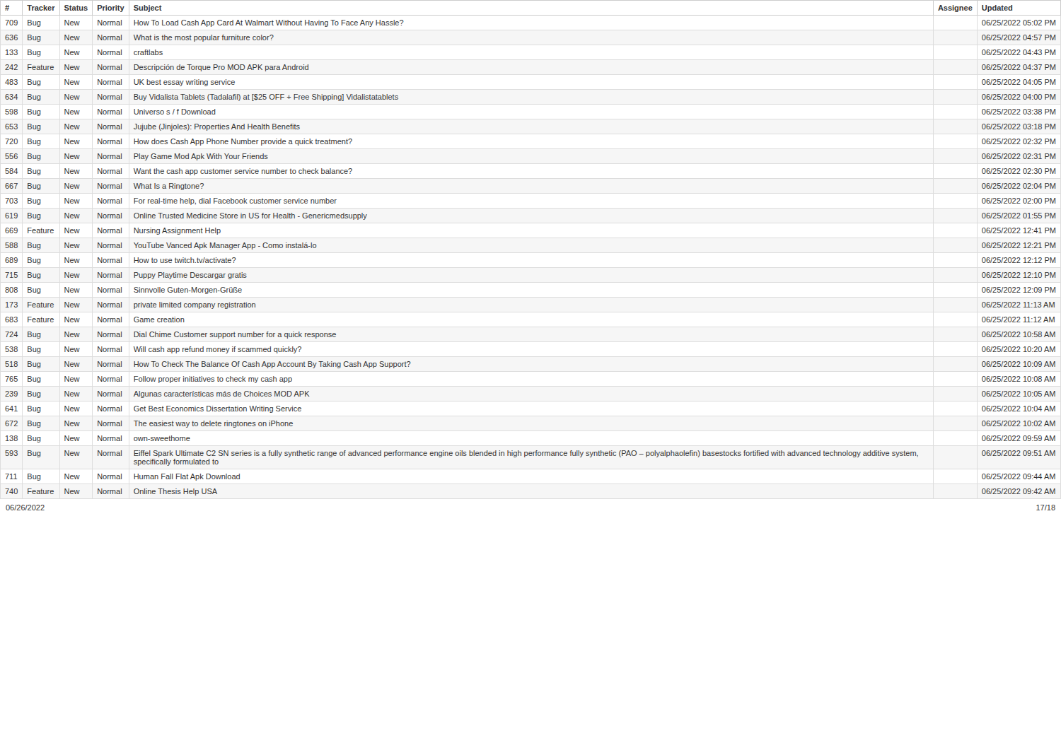| # | Tracker | Status | Priority | Subject | Assignee | Updated |
| --- | --- | --- | --- | --- | --- | --- |
| 709 | Bug | New | Normal | How To Load Cash App Card At Walmart Without Having To Face Any Hassle? | | 06/25/2022 05:02 PM |
| 636 | Bug | New | Normal | What is the most popular furniture color? | | 06/25/2022 04:57 PM |
| 133 | Bug | New | Normal | craftlabs | | 06/25/2022 04:43 PM |
| 242 | Feature | New | Normal | Descripción de Torque Pro MOD APK para Android | | 06/25/2022 04:37 PM |
| 483 | Bug | New | Normal | UK best essay writing service | | 06/25/2022 04:05 PM |
| 634 | Bug | New | Normal | Buy Vidalista Tablets (Tadalafil) at [$25 OFF + Free Shipping] Vidalistatablets | | 06/25/2022 04:00 PM |
| 598 | Bug | New | Normal | Universo s / f Download | | 06/25/2022 03:38 PM |
| 653 | Bug | New | Normal | Jujube (Jinjoles): Properties And Health Benefits | | 06/25/2022 03:18 PM |
| 720 | Bug | New | Normal | How does Cash App Phone Number provide a quick treatment? | | 06/25/2022 02:32 PM |
| 556 | Bug | New | Normal | Play Game Mod Apk With Your Friends | | 06/25/2022 02:31 PM |
| 584 | Bug | New | Normal | Want the cash app customer service number to check balance? | | 06/25/2022 02:30 PM |
| 667 | Bug | New | Normal | What Is a Ringtone? | | 06/25/2022 02:04 PM |
| 703 | Bug | New | Normal | For real-time help, dial Facebook customer service number | | 06/25/2022 02:00 PM |
| 619 | Bug | New | Normal | Online Trusted Medicine Store in US for Health - Genericmedsupply | | 06/25/2022 01:55 PM |
| 669 | Feature | New | Normal | Nursing Assignment Help | | 06/25/2022 12:41 PM |
| 588 | Bug | New | Normal | YouTube Vanced Apk Manager App - Como instalá-lo | | 06/25/2022 12:21 PM |
| 689 | Bug | New | Normal | How to use twitch.tv/activate? | | 06/25/2022 12:12 PM |
| 715 | Bug | New | Normal | Puppy Playtime Descargar gratis | | 06/25/2022 12:10 PM |
| 808 | Bug | New | Normal | Sinnvolle Guten-Morgen-Grüße | | 06/25/2022 12:09 PM |
| 173 | Feature | New | Normal | private limited company registration | | 06/25/2022 11:13 AM |
| 683 | Feature | New | Normal | Game creation | | 06/25/2022 11:12 AM |
| 724 | Bug | New | Normal | Dial Chime Customer support number for a quick response | | 06/25/2022 10:58 AM |
| 538 | Bug | New | Normal | Will cash app refund money if scammed quickly? | | 06/25/2022 10:20 AM |
| 518 | Bug | New | Normal | How To Check The Balance Of Cash App Account By Taking Cash App Support? | | 06/25/2022 10:09 AM |
| 765 | Bug | New | Normal | Follow proper initiatives to check my cash app | | 06/25/2022 10:08 AM |
| 239 | Bug | New | Normal | Algunas características más de Choices MOD APK | | 06/25/2022 10:05 AM |
| 641 | Bug | New | Normal | Get Best Economics Dissertation Writing Service | | 06/25/2022 10:04 AM |
| 672 | Bug | New | Normal | The easiest way to delete ringtones on iPhone | | 06/25/2022 10:02 AM |
| 138 | Bug | New | Normal | own-sweethome | | 06/25/2022 09:59 AM |
| 593 | Bug | New | Normal | Eiffel Spark Ultimate C2 SN series is a fully synthetic range of advanced performance engine oils blended in high performance fully synthetic (PAO – polyalphaolefin) basestocks fortified with advanced technology additive system, specifically formulated to | | 06/25/2022 09:51 AM |
| 711 | Bug | New | Normal | Human Fall Flat Apk Download | | 06/25/2022 09:44 AM |
| 740 | Feature | New | Normal | Online Thesis Help USA | | 06/25/2022 09:42 AM |
06/26/2022 17/18